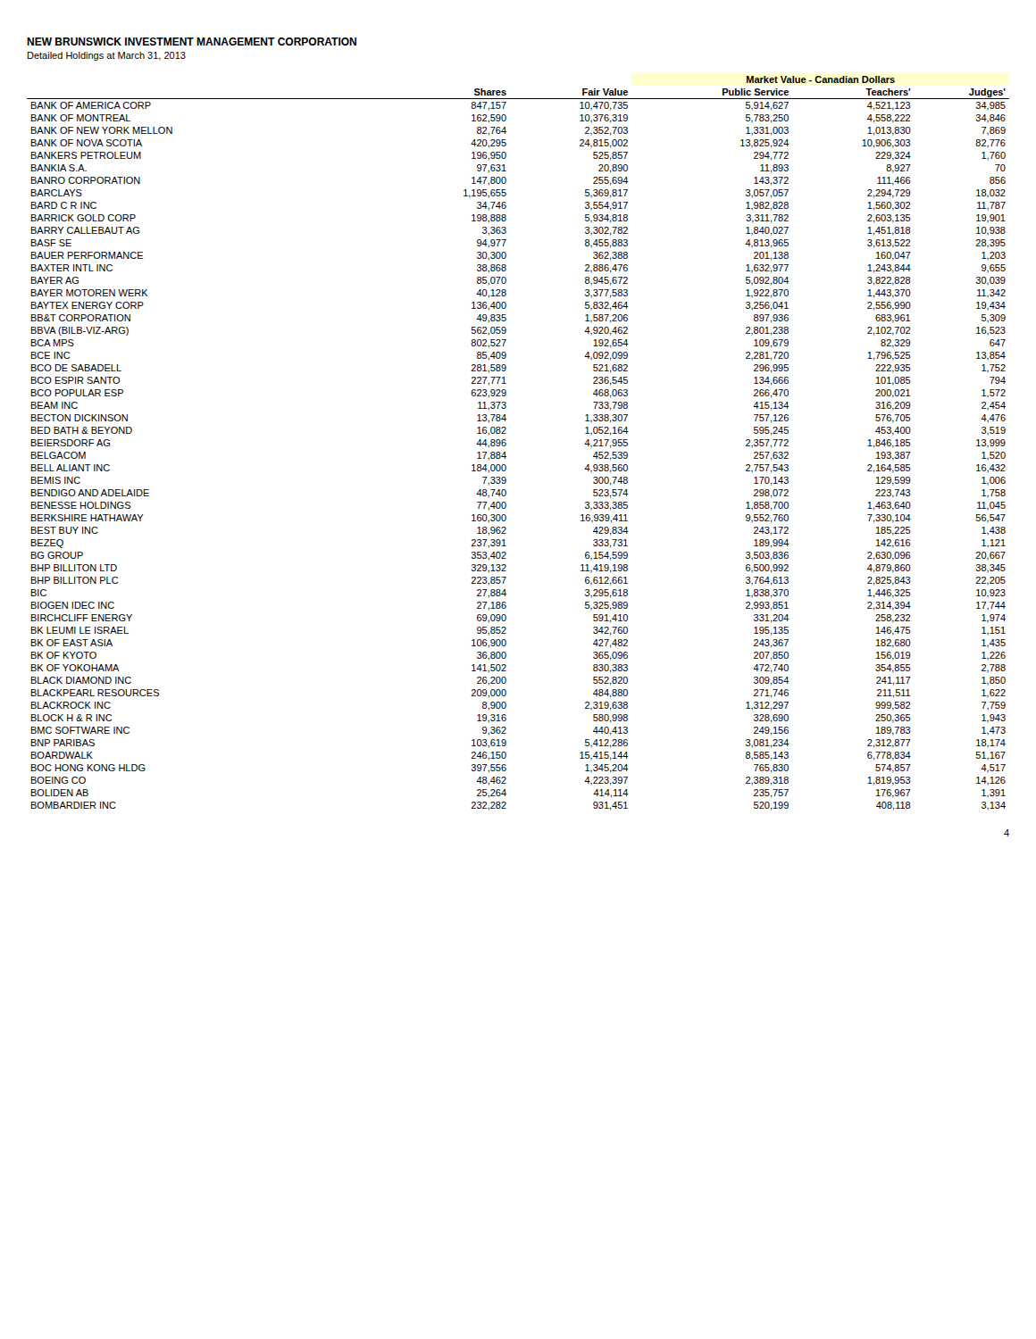NEW BRUNSWICK INVESTMENT MANAGEMENT CORPORATION
Detailed Holdings at March 31, 2013
| | | | Market Value - Canadian Dollars |
| --- | --- | --- | --- |
| | Shares | Fair Value | Public Service | Teachers' | Judges' |
| BANK OF AMERICA CORP | 847,157 | 10,470,735 | 5,914,627 | 4,521,123 | 34,985 |
| BANK OF MONTREAL | 162,590 | 10,376,319 | 5,783,250 | 4,558,222 | 34,846 |
| BANK OF NEW YORK MELLON | 82,764 | 2,352,703 | 1,331,003 | 1,013,830 | 7,869 |
| BANK OF NOVA SCOTIA | 420,295 | 24,815,002 | 13,825,924 | 10,906,303 | 82,776 |
| BANKERS PETROLEUM | 196,950 | 525,857 | 294,772 | 229,324 | 1,760 |
| BANKIA S.A. | 97,631 | 20,890 | 11,893 | 8,927 | 70 |
| BANRO CORPORATION | 147,800 | 255,694 | 143,372 | 111,466 | 856 |
| BARCLAYS | 1,195,655 | 5,369,817 | 3,057,057 | 2,294,729 | 18,032 |
| BARD C R INC | 34,746 | 3,554,917 | 1,982,828 | 1,560,302 | 11,787 |
| BARRICK GOLD CORP | 198,888 | 5,934,818 | 3,311,782 | 2,603,135 | 19,901 |
| BARRY CALLEBAUT AG | 3,363 | 3,302,782 | 1,840,027 | 1,451,818 | 10,938 |
| BASF SE | 94,977 | 8,455,883 | 4,813,965 | 3,613,522 | 28,395 |
| BAUER PERFORMANCE | 30,300 | 362,388 | 201,138 | 160,047 | 1,203 |
| BAXTER INTL INC | 38,868 | 2,886,476 | 1,632,977 | 1,243,844 | 9,655 |
| BAYER AG | 85,070 | 8,945,672 | 5,092,804 | 3,822,828 | 30,039 |
| BAYER MOTOREN WERK | 40,128 | 3,377,583 | 1,922,870 | 1,443,370 | 11,342 |
| BAYTEX ENERGY CORP | 136,400 | 5,832,464 | 3,256,041 | 2,556,990 | 19,434 |
| BB&T CORPORATION | 49,835 | 1,587,206 | 897,936 | 683,961 | 5,309 |
| BBVA (BILB-VIZ-ARG) | 562,059 | 4,920,462 | 2,801,238 | 2,102,702 | 16,523 |
| BCA MPS | 802,527 | 192,654 | 109,679 | 82,329 | 647 |
| BCE INC | 85,409 | 4,092,099 | 2,281,720 | 1,796,525 | 13,854 |
| BCO DE SABADELL | 281,589 | 521,682 | 296,995 | 222,935 | 1,752 |
| BCO ESPIR SANTO | 227,771 | 236,545 | 134,666 | 101,085 | 794 |
| BCO POPULAR ESP | 623,929 | 468,063 | 266,470 | 200,021 | 1,572 |
| BEAM INC | 11,373 | 733,798 | 415,134 | 316,209 | 2,454 |
| BECTON DICKINSON | 13,784 | 1,338,307 | 757,126 | 576,705 | 4,476 |
| BED BATH & BEYOND | 16,082 | 1,052,164 | 595,245 | 453,400 | 3,519 |
| BEIERSDORF AG | 44,896 | 4,217,955 | 2,357,772 | 1,846,185 | 13,999 |
| BELGACOM | 17,884 | 452,539 | 257,632 | 193,387 | 1,520 |
| BELL ALIANT INC | 184,000 | 4,938,560 | 2,757,543 | 2,164,585 | 16,432 |
| BEMIS INC | 7,339 | 300,748 | 170,143 | 129,599 | 1,006 |
| BENDIGO AND ADELAIDE | 48,740 | 523,574 | 298,072 | 223,743 | 1,758 |
| BENESSE HOLDINGS | 77,400 | 3,333,385 | 1,858,700 | 1,463,640 | 11,045 |
| BERKSHIRE HATHAWAY | 160,300 | 16,939,411 | 9,552,760 | 7,330,104 | 56,547 |
| BEST BUY INC | 18,962 | 429,834 | 243,172 | 185,225 | 1,438 |
| BEZEQ | 237,391 | 333,731 | 189,994 | 142,616 | 1,121 |
| BG GROUP | 353,402 | 6,154,599 | 3,503,836 | 2,630,096 | 20,667 |
| BHP BILLITON LTD | 329,132 | 11,419,198 | 6,500,992 | 4,879,860 | 38,345 |
| BHP BILLITON PLC | 223,857 | 6,612,661 | 3,764,613 | 2,825,843 | 22,205 |
| BIC | 27,884 | 3,295,618 | 1,838,370 | 1,446,325 | 10,923 |
| BIOGEN IDEC INC | 27,186 | 5,325,989 | 2,993,851 | 2,314,394 | 17,744 |
| BIRCHCLIFF ENERGY | 69,090 | 591,410 | 331,204 | 258,232 | 1,974 |
| BK LEUMI LE ISRAEL | 95,852 | 342,760 | 195,135 | 146,475 | 1,151 |
| BK OF EAST ASIA | 106,900 | 427,482 | 243,367 | 182,680 | 1,435 |
| BK OF KYOTO | 36,800 | 365,096 | 207,850 | 156,019 | 1,226 |
| BK OF YOKOHAMA | 141,502 | 830,383 | 472,740 | 354,855 | 2,788 |
| BLACK DIAMOND INC | 26,200 | 552,820 | 309,854 | 241,117 | 1,850 |
| BLACKPEARL RESOURCES | 209,000 | 484,880 | 271,746 | 211,511 | 1,622 |
| BLACKROCK INC | 8,900 | 2,319,638 | 1,312,297 | 999,582 | 7,759 |
| BLOCK H & R INC | 19,316 | 580,998 | 328,690 | 250,365 | 1,943 |
| BMC SOFTWARE INC | 9,362 | 440,413 | 249,156 | 189,783 | 1,473 |
| BNP PARIBAS | 103,619 | 5,412,286 | 3,081,234 | 2,312,877 | 18,174 |
| BOARDWALK | 246,150 | 15,415,144 | 8,585,143 | 6,778,834 | 51,167 |
| BOC HONG KONG HLDG | 397,556 | 1,345,204 | 765,830 | 574,857 | 4,517 |
| BOEING CO | 48,462 | 4,223,397 | 2,389,318 | 1,819,953 | 14,126 |
| BOLIDEN AB | 25,264 | 414,114 | 235,757 | 176,967 | 1,391 |
| BOMBARDIER INC | 232,282 | 931,451 | 520,199 | 408,118 | 3,134 |
4